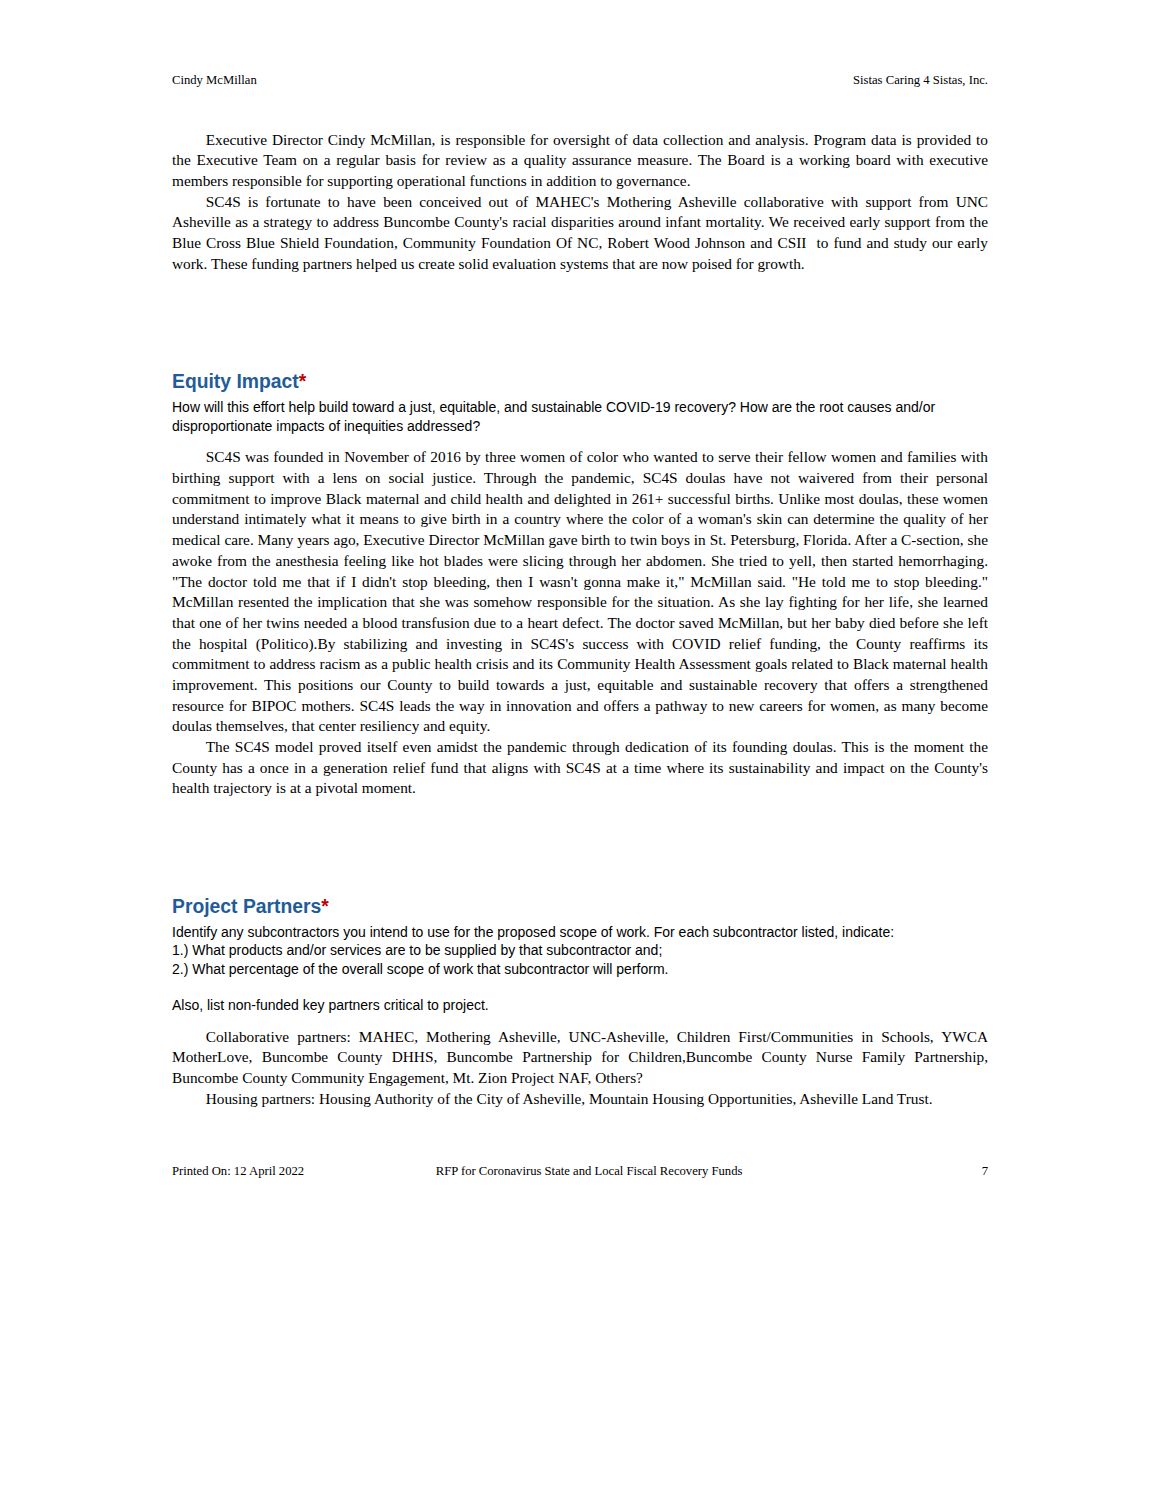Cindy McMillan Sistas Caring 4 Sistas, Inc.
Executive Director Cindy McMillan, is responsible for oversight of data collection and analysis. Program data is provided to the Executive Team on a regular basis for review as a quality assurance measure. The Board is a working board with executive members responsible for supporting operational functions in addition to governance.
SC4S is fortunate to have been conceived out of MAHEC's Mothering Asheville collaborative with support from UNC Asheville as a strategy to address Buncombe County's racial disparities around infant mortality. We received early support from the Blue Cross Blue Shield Foundation, Community Foundation Of NC, Robert Wood Johnson and CSII to fund and study our early work. These funding partners helped us create solid evaluation systems that are now poised for growth.
Equity Impact*
How will this effort help build toward a just, equitable, and sustainable COVID-19 recovery? How are the root causes and/or disproportionate impacts of inequities addressed?
SC4S was founded in November of 2016 by three women of color who wanted to serve their fellow women and families with birthing support with a lens on social justice. Through the pandemic, SC4S doulas have not waivered from their personal commitment to improve Black maternal and child health and delighted in 261+ successful births. Unlike most doulas, these women understand intimately what it means to give birth in a country where the color of a woman's skin can determine the quality of her medical care. Many years ago, Executive Director McMillan gave birth to twin boys in St. Petersburg, Florida. After a C-section, she awoke from the anesthesia feeling like hot blades were slicing through her abdomen. She tried to yell, then started hemorrhaging. "The doctor told me that if I didn't stop bleeding, then I wasn't gonna make it," McMillan said. "He told me to stop bleeding." McMillan resented the implication that she was somehow responsible for the situation. As she lay fighting for her life, she learned that one of her twins needed a blood transfusion due to a heart defect. The doctor saved McMillan, but her baby died before she left the hospital (Politico).By stabilizing and investing in SC4S's success with COVID relief funding, the County reaffirms its commitment to address racism as a public health crisis and its Community Health Assessment goals related to Black maternal health improvement. This positions our County to build towards a just, equitable and sustainable recovery that offers a strengthened resource for BIPOC mothers. SC4S leads the way in innovation and offers a pathway to new careers for women, as many become doulas themselves, that center resiliency and equity.
The SC4S model proved itself even amidst the pandemic through dedication of its founding doulas. This is the moment the County has a once in a generation relief fund that aligns with SC4S at a time where its sustainability and impact on the County's health trajectory is at a pivotal moment.
Project Partners*
Identify any subcontractors you intend to use for the proposed scope of work. For each subcontractor listed, indicate:
1.) What products and/or services are to be supplied by that subcontractor and;
2.) What percentage of the overall scope of work that subcontractor will perform.
Also, list non-funded key partners critical to project.
Collaborative partners: MAHEC, Mothering Asheville, UNC-Asheville, Children First/Communities in Schools, YWCA MotherLove, Buncombe County DHHS, Buncombe Partnership for Children,Buncombe County Nurse Family Partnership, Buncombe County Community Engagement, Mt. Zion Project NAF, Others?
Housing partners: Housing Authority of the City of Asheville, Mountain Housing Opportunities, Asheville Land Trust.
Printed On: 12 April 2022 RFP for Coronavirus State and Local Fiscal Recovery Funds 7